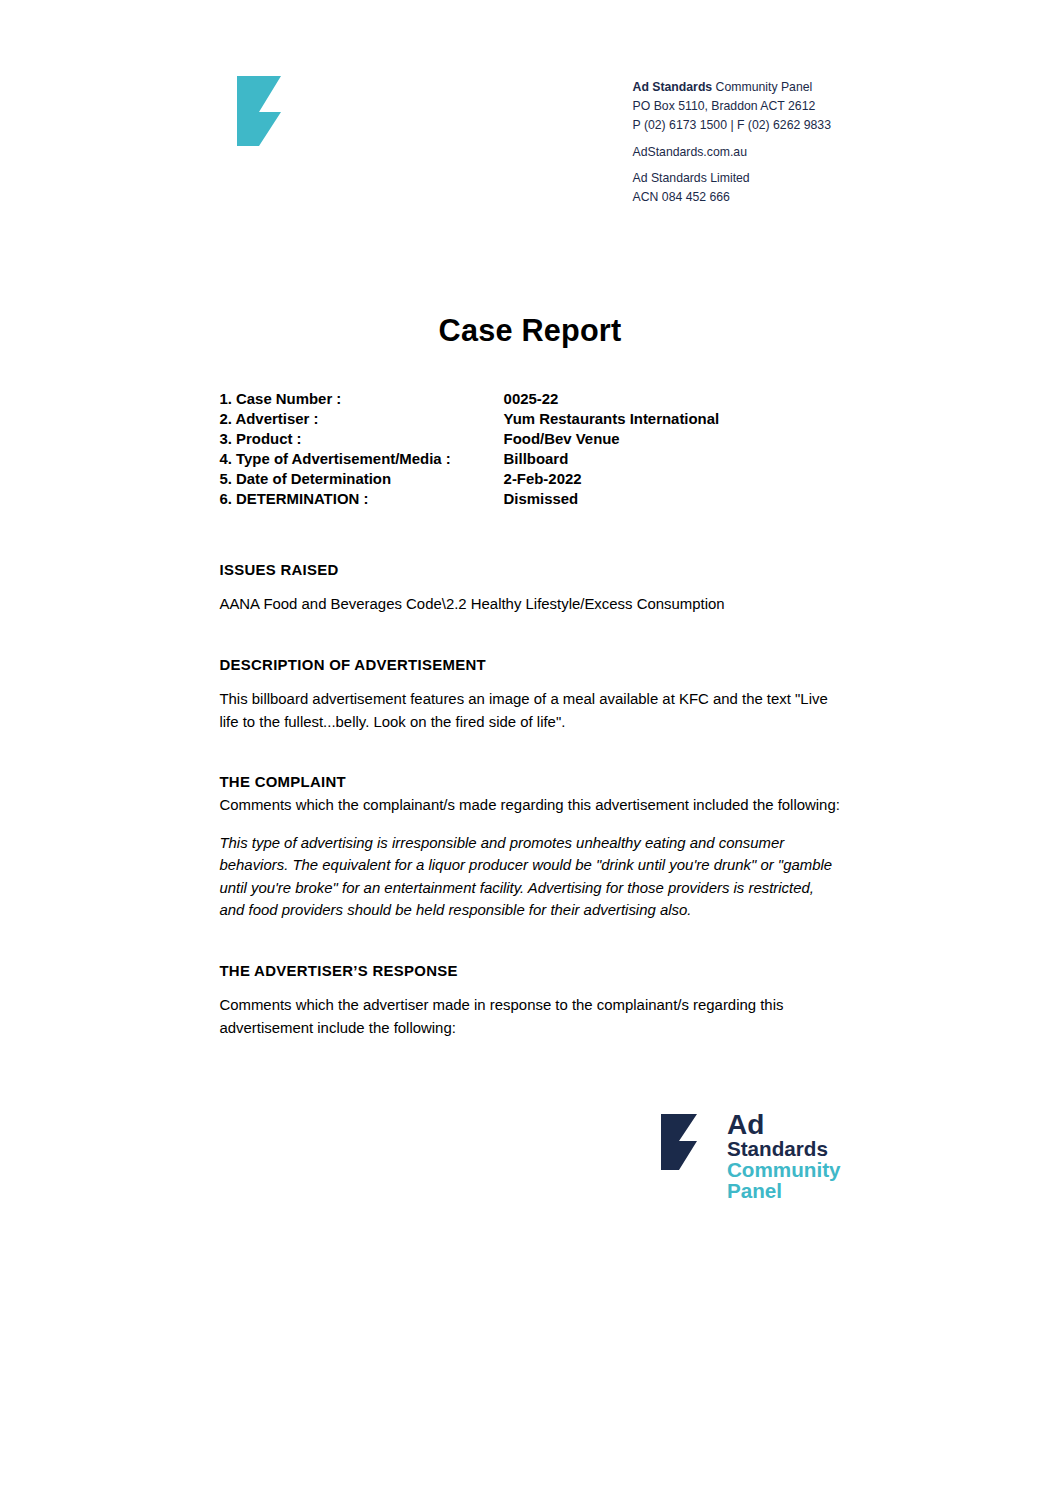Ad Standards Community Panel
PO Box 5110, Braddon ACT 2612
P (02) 6173 1500 | F (02) 6262 9833
AdStandards.com.au
Ad Standards Limited
ACN 084 452 666
Case Report
| 1. Case Number : | 0025-22 |
| 2. Advertiser : | Yum Restaurants International |
| 3. Product : | Food/Bev Venue |
| 4. Type of Advertisement/Media : | Billboard |
| 5. Date of Determination | 2-Feb-2022 |
| 6. DETERMINATION : | Dismissed |
ISSUES RAISED
AANA Food and Beverages Code\2.2 Healthy Lifestyle/Excess Consumption
DESCRIPTION OF ADVERTISEMENT
This billboard advertisement features an image of a meal available at KFC and the text "Live life to the fullest...belly. Look on the fired side of life".
THE COMPLAINT
Comments which the complainant/s made regarding this advertisement included the following:
This type of advertising is irresponsible and promotes unhealthy eating and consumer behaviors. The equivalent for a liquor producer would be "drink until you're drunk" or "gamble until you're broke" for an entertainment facility. Advertising for those providers is restricted, and food providers should be held responsible for their advertising also.
THE ADVERTISER’S RESPONSE
Comments which the advertiser made in response to the complainant/s regarding this advertisement include the following:
Ad
Standards
Community
Panel